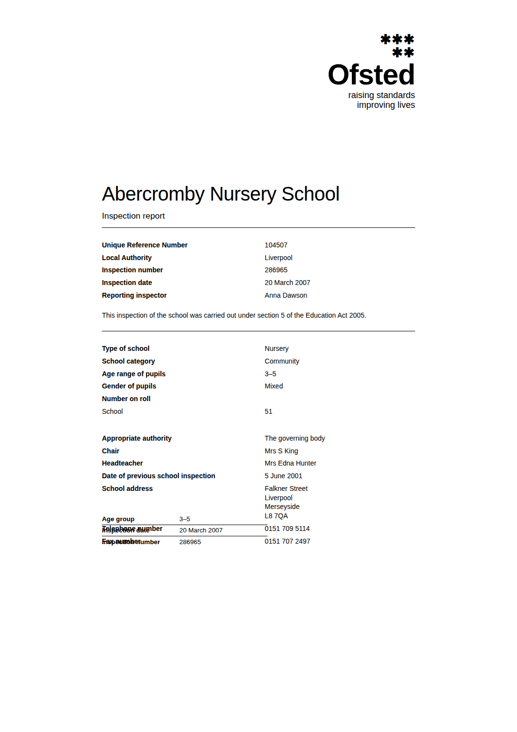✱✱✱
✱✱
Ofsted
raising standards
improving lives
Abercromby Nursery School
Inspection report
| Unique Reference Number | 104507 |
| Local Authority | Liverpool |
| Inspection number | 286965 |
| Inspection date | 20 March 2007 |
| Reporting inspector | Anna Dawson |
This inspection of the school was carried out under section 5 of the Education Act 2005.
| Type of school | Nursery |
| School category | Community |
| Age range of pupils | 3–5 |
| Gender of pupils | Mixed |
| Number on roll | |
| School | 51 |
| Appropriate authority | The governing body |
| Chair | Mrs S King |
| Headteacher | Mrs Edna Hunter |
| Date of previous school inspection | 5 June 2001 |
| School address | Falkner Street Liverpool Merseyside L8 7QA |
| Telephone number | 0151 709 5114 |
| Fax number | 0151 707 2497 |
| Age group | 3–5 |
| Inspection date | 20 March 2007 |
| Inspection number | 286965 |